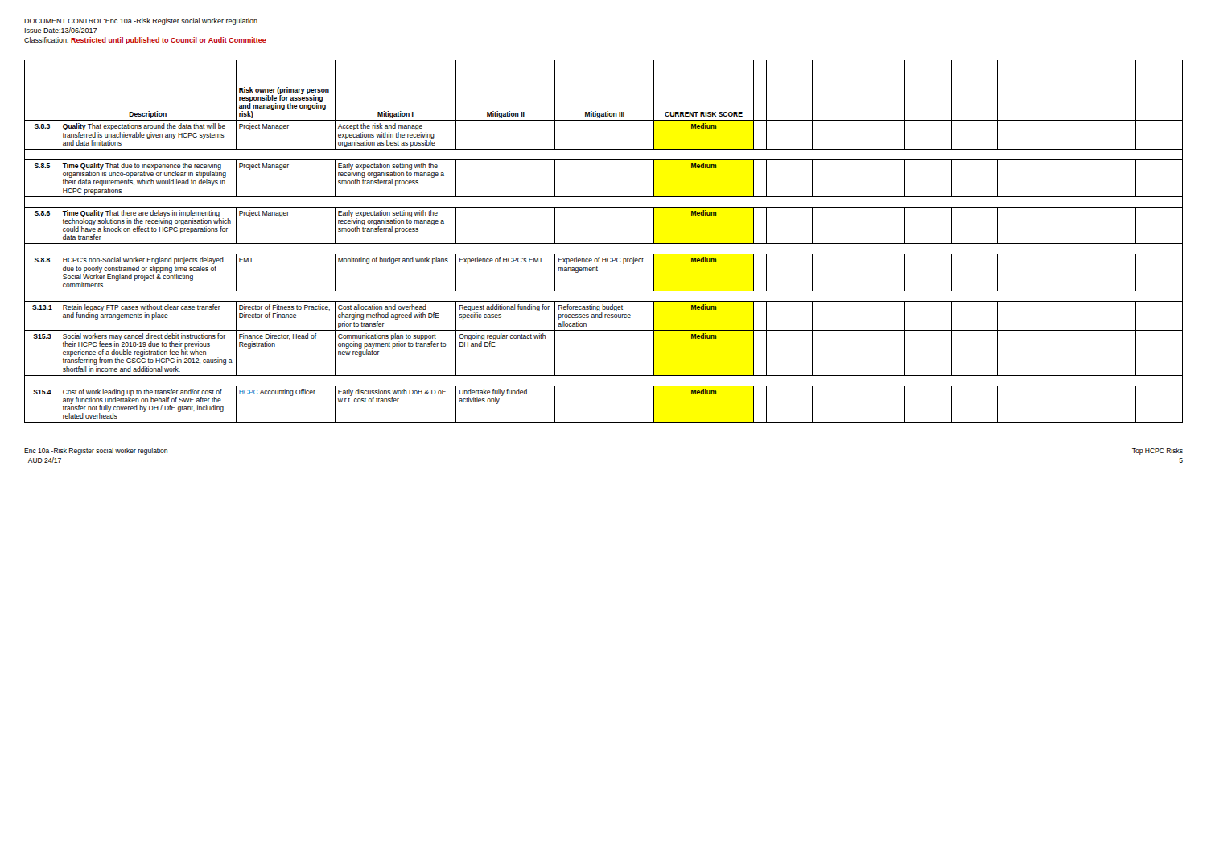DOCUMENT CONTROL:Enc 10a -Risk Register social worker regulation
Issue Date:13/06/2017
Classification: Restricted until published to Council or Audit Committee
| | Description | Risk owner (primary person responsible for assessing and managing the ongoing risk) | Mitigation I | Mitigation II | Mitigation III | CURRENT RISK SCORE | | | | | | | | | | |
| --- | --- | --- | --- | --- | --- | --- | --- | --- | --- | --- | --- | --- | --- | --- | --- | --- |
| S.8.3 | Quality That expectations around the data that will be transferred is unachievable given any HCPC systems and data limitations | Project Manager | Accept the risk and manage expecations within the receiving organisation as best as possible | | | Medium | | | | | | | | | | |
| S.8.5 | Time Quality That due to inexperience the receiving organisation is unco-operative or unclear in stipulating their data requirements, which would lead to delays in HCPC preparations | Project Manager | Early expectation setting with the receiving organisation to manage a smooth transferral process | | | Medium | | | | | | | | | | |
| S.8.6 | Time Quality That there are delays in implementing technology solutions in the receiving organisation which could have a knock on effect to HCPC preparations for data transfer | Project Manager | Early expectation setting with the receiving organisation to manage a smooth transferral process | | | Medium | | | | | | | | | | |
| S.8.8 | HCPC's non-Social Worker England projects delayed due to poorly constrained or slipping time scales of Social Worker England project & conflicting commitments | EMT | Monitoring of budget and work plans | Experience of HCPC's EMT | Experience of HCPC project management | Medium | | | | | | | | | | |
| S.13.1 | Retain legacy FTP cases without clear case transfer and funding arrangements in place | Director of Fitness to Practice, Director of Finance | Cost allocation and overhead charging method agreed with DfE prior to transfer | Request additional funding for specific cases | Reforecasting budget processes and resource allocation | Medium | | | | | | | | | | |
| S15.3 | Social workers may cancel direct debit instructions for their HCPC fees in 2018-19 due to their previous experience of a double registration fee hit when transferring from the GSCC to HCPC in 2012, causing a shortfall in income and additional work. | Finance Director, Head of Registration | Communications plan to support ongoing payment prior to transfer to new regulator | Ongoing regular contact with DH and DfE | | Medium | | | | | | | | | | |
| S15.4 | Cost of work leading up to the transfer and/or cost of any functions undertaken on behalf of SWE after the transfer not fully covered by DH / DfE grant, including related overheads | HCPC Accounting Officer | Early discussions woth DoH & D oE w.r.t. cost of transfer | Undertake fully funded activities only | | Medium | | | | | | | | | | |
Enc 10a -Risk Register social worker regulation
AUD 24/17
Top HCPC Risks
5